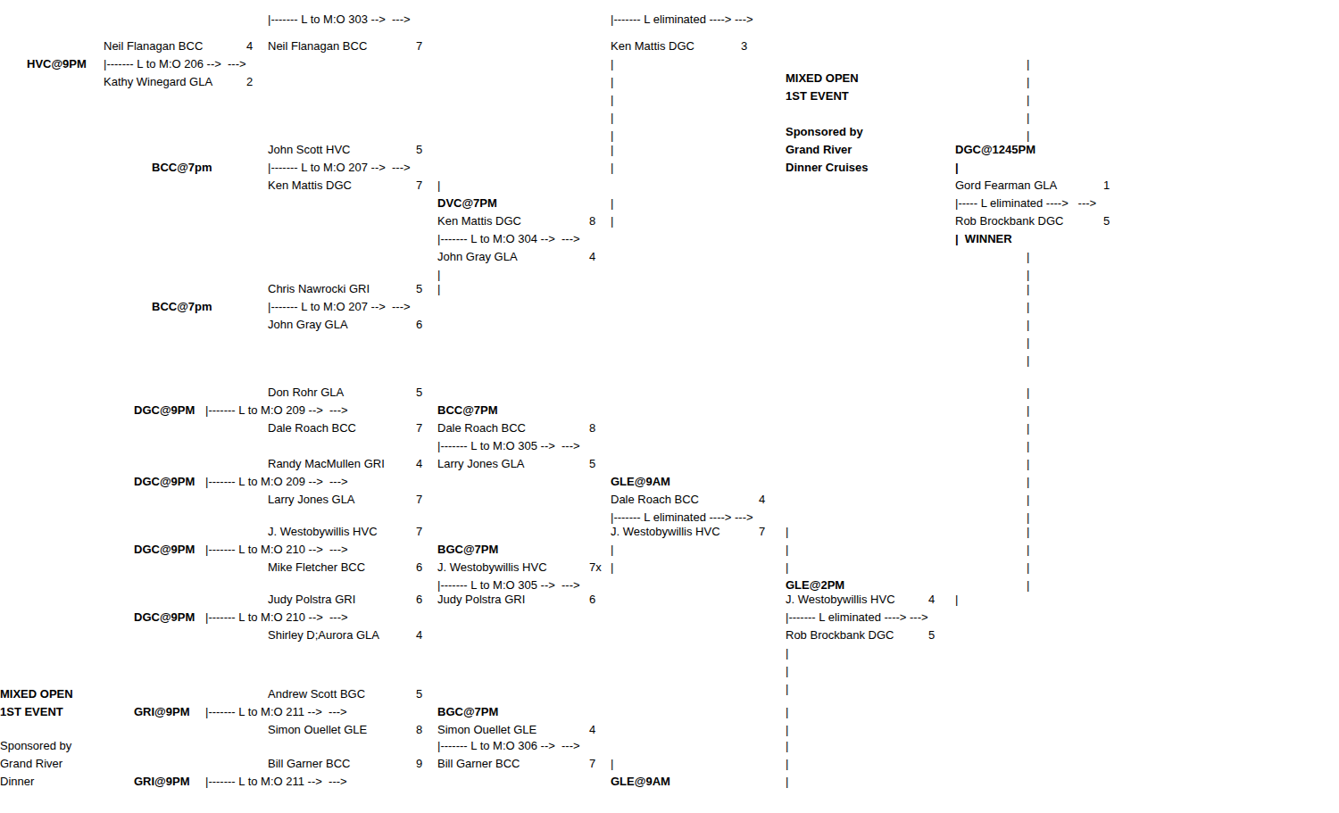|------- L to M:O 303 --> --->
|------- L eliminated ----> --->
Neil Flanagan BCC
4
Neil Flanagan BCC
7
Ken Mattis DGC
3
HVC@9PM
|------- L to M:O 206 --> --->
|
|
Kathy Winegard GLA
2
|
MIXED OPEN
1ST EVENT
|
|
|
|
|
|
Sponsored by
Grand River
Dinner Cruises
|
John Scott HVC
5
|
DGC@1245PM
BCC@7pm
|------- L to M:O 207 --> --->
|
|
Ken Mattis DGC
7
|
Gord Fearman GLA
1
DVC@7PM
|
|----- L eliminated ----> --->
Ken Mattis DGC
8
|
Rob Brockbank DGC
5
|------- L to M:O 304 --> --->
| WINNER
John Gray GLA
4
|
|
|
Chris Nawrocki GRI
5
|
|
BCC@7pm
|------- L to M:O 207 --> --->
|
John Gray GLA
6
|
|
|
Don Rohr GLA
5
|
DGC@9PM
|------- L to M:O 209 --> --->
BCC@7PM
|
Dale Roach BCC
7
Dale Roach BCC
8
|
|------- L to M:O 305 --> --->
|
Randy MacMullen GRI
4
Larry Jones GLA
5
|
DGC@9PM
|------- L to M:O 209 --> --->
GLE@9AM
|
Larry Jones GLA
7
Dale Roach BCC
4
|
|------- L eliminated ----> --->
|
J. Westobywillis HVC
7
J. Westobywillis HVC
7
|
|
DGC@9PM
|------- L to M:O 210 --> --->
BGC@7PM
|
|
|
Mike Fletcher BCC
6
J. Westobywillis HVC
7x
|
|
|
|------- L to M:O 305 --> --->
GLE@2PM
|
Judy Polstra GRI
6
Judy Polstra GRI
6
J. Westobywillis HVC
4
|
DGC@9PM
|------- L to M:O 210 --> --->
|------- L eliminated ----> --->
Shirley D;Aurora GLA
4
Rob Brockbank DGC
5
|
|
|
MIXED OPEN
Andrew Scott BGC
5
1ST EVENT
GRI@9PM
|------- L to M:O 211 --> --->
BGC@7PM
|
Simon Ouellet GLE
8
Simon Ouellet GLE
4
|
Sponsored by
|------- L to M:O 306 --> --->
|
Grand River
Bill Garner BCC
9
Bill Garner BCC
7
|
|
Dinner
GRI@9PM
|------- L to M:O 211 --> --->
GLE@9AM
|